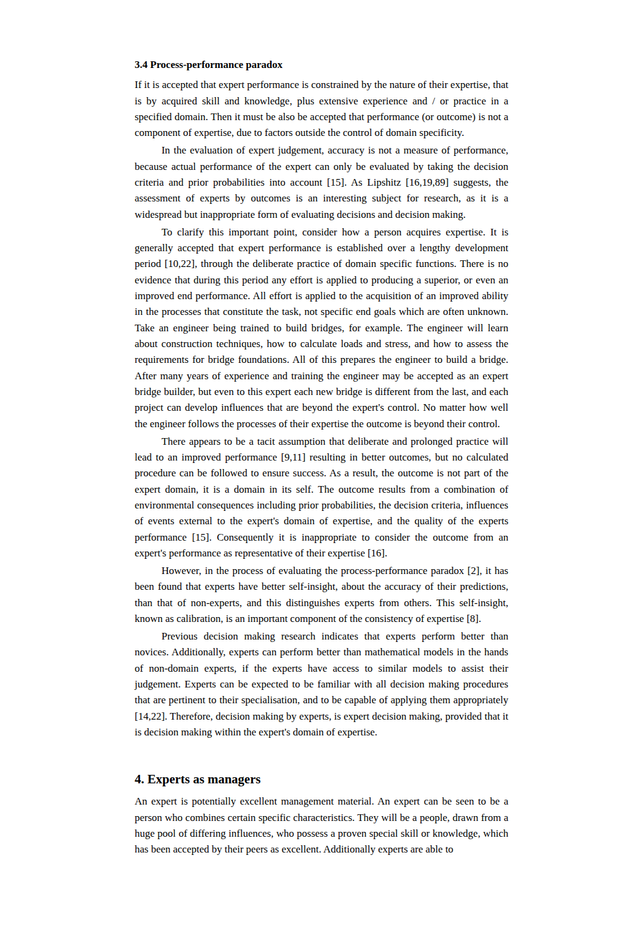3.4 Process-performance paradox
If it is accepted that expert performance is constrained by the nature of their expertise, that is by acquired skill and knowledge, plus extensive experience and / or practice in a specified domain. Then it must be also be accepted that performance (or outcome) is not a component of expertise, due to factors outside the control of domain specificity.
In the evaluation of expert judgement, accuracy is not a measure of performance, because actual performance of the expert can only be evaluated by taking the decision criteria and prior probabilities into account [15]. As Lipshitz [16,19,89] suggests, the assessment of experts by outcomes is an interesting subject for research, as it is a widespread but inappropriate form of evaluating decisions and decision making.
To clarify this important point, consider how a person acquires expertise. It is generally accepted that expert performance is established over a lengthy development period [10,22], through the deliberate practice of domain specific functions. There is no evidence that during this period any effort is applied to producing a superior, or even an improved end performance. All effort is applied to the acquisition of an improved ability in the processes that constitute the task, not specific end goals which are often unknown. Take an engineer being trained to build bridges, for example. The engineer will learn about construction techniques, how to calculate loads and stress, and how to assess the requirements for bridge foundations. All of this prepares the engineer to build a bridge. After many years of experience and training the engineer may be accepted as an expert bridge builder, but even to this expert each new bridge is different from the last, and each project can develop influences that are beyond the expert's control. No matter how well the engineer follows the processes of their expertise the outcome is beyond their control.
There appears to be a tacit assumption that deliberate and prolonged practice will lead to an improved performance [9,11] resulting in better outcomes, but no calculated procedure can be followed to ensure success. As a result, the outcome is not part of the expert domain, it is a domain in its self. The outcome results from a combination of environmental consequences including prior probabilities, the decision criteria, influences of events external to the expert's domain of expertise, and the quality of the experts performance [15]. Consequently it is inappropriate to consider the outcome from an expert's performance as representative of their expertise [16].
However, in the process of evaluating the process-performance paradox [2], it has been found that experts have better self-insight, about the accuracy of their predictions, than that of non-experts, and this distinguishes experts from others. This self-insight, known as calibration, is an important component of the consistency of expertise [8].
Previous decision making research indicates that experts perform better than novices. Additionally, experts can perform better than mathematical models in the hands of non-domain experts, if the experts have access to similar models to assist their judgement. Experts can be expected to be familiar with all decision making procedures that are pertinent to their specialisation, and to be capable of applying them appropriately [14,22]. Therefore, decision making by experts, is expert decision making, provided that it is decision making within the expert's domain of expertise.
4. Experts as managers
An expert is potentially excellent management material. An expert can be seen to be a person who combines certain specific characteristics. They will be a people, drawn from a huge pool of differing influences, who possess a proven special skill or knowledge, which has been accepted by their peers as excellent. Additionally experts are able to